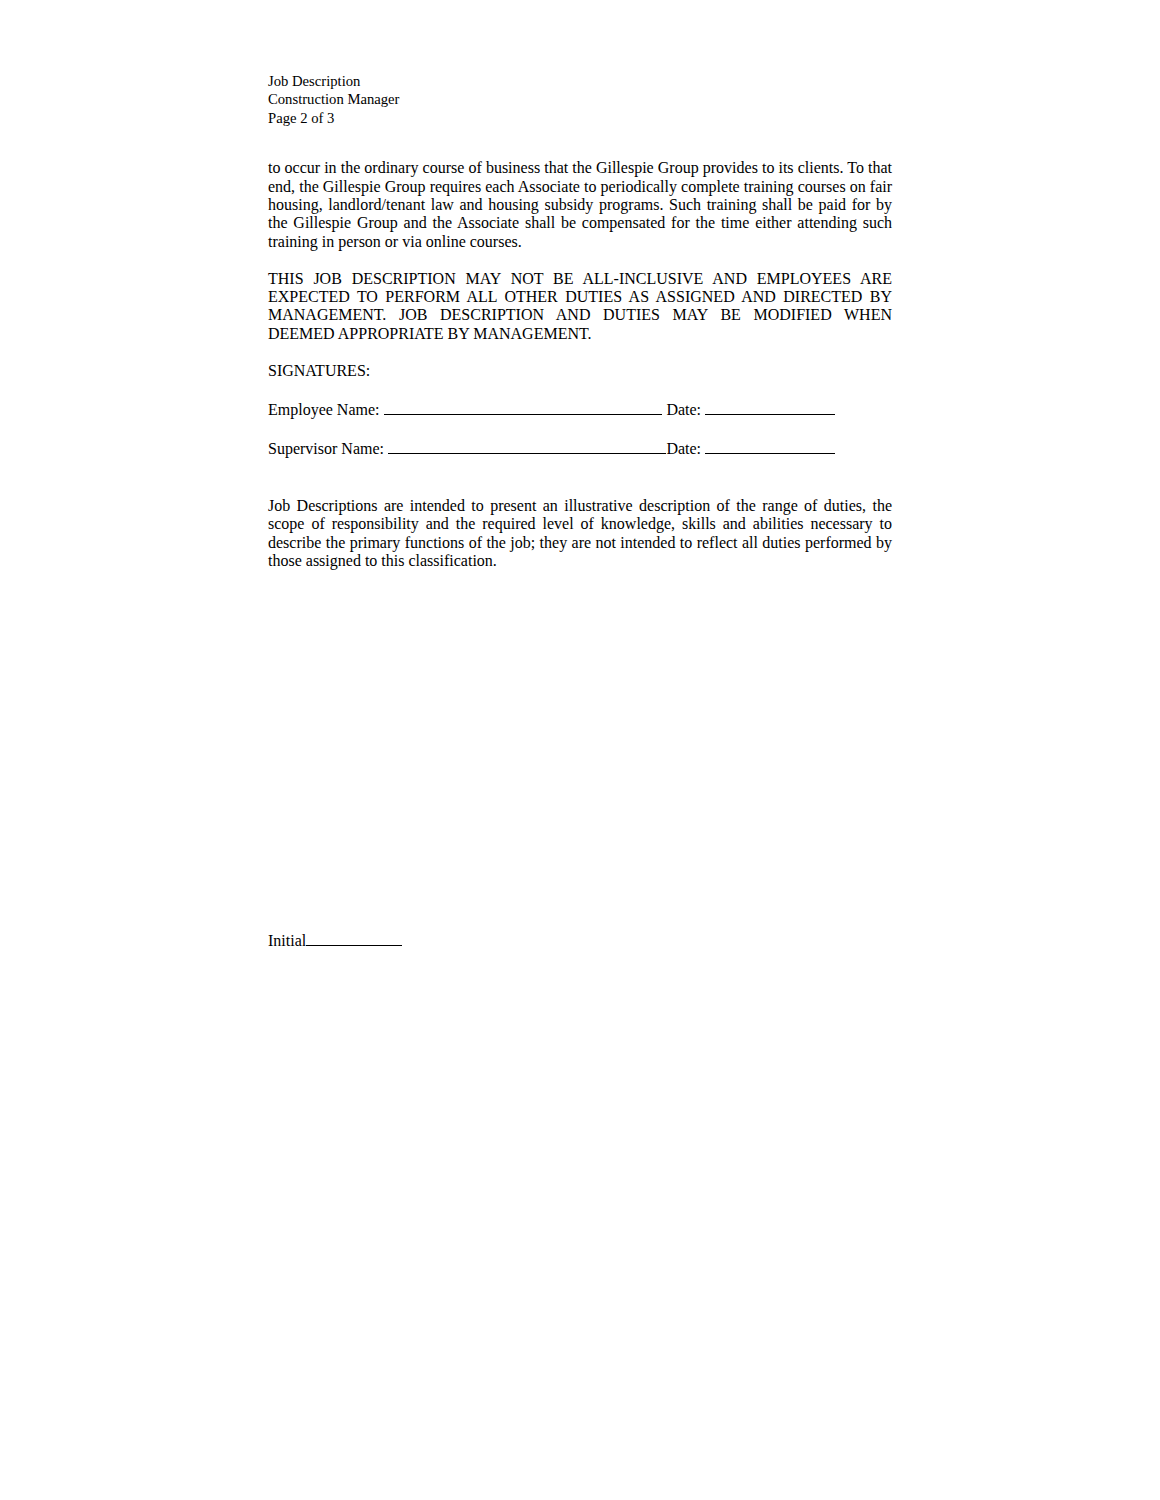Job Description Construction Manager Page 2 of 3
to occur in the ordinary course of business that the Gillespie Group provides to its clients. To that end, the Gillespie Group requires each Associate to periodically complete training courses on fair housing, landlord/tenant law and housing subsidy programs. Such training shall be paid for by the Gillespie Group and the Associate shall be compensated for the time either attending such training in person or via online courses.
This job description may not be all-inclusive and employees are expected to perform all other duties as assigned and directed by management. Job description and duties may be modified when deemed appropriate by management.
SIGNATURES:
| Employee Name: | Date: |
| Supervisor Name: | Date: |
Job Descriptions are intended to present an illustrative description of the range of duties, the scope of responsibility and the required level of knowledge, skills and abilities necessary to describe the primary functions of the job; they are not intended to reflect all duties performed by those assigned to this classification.
Initial